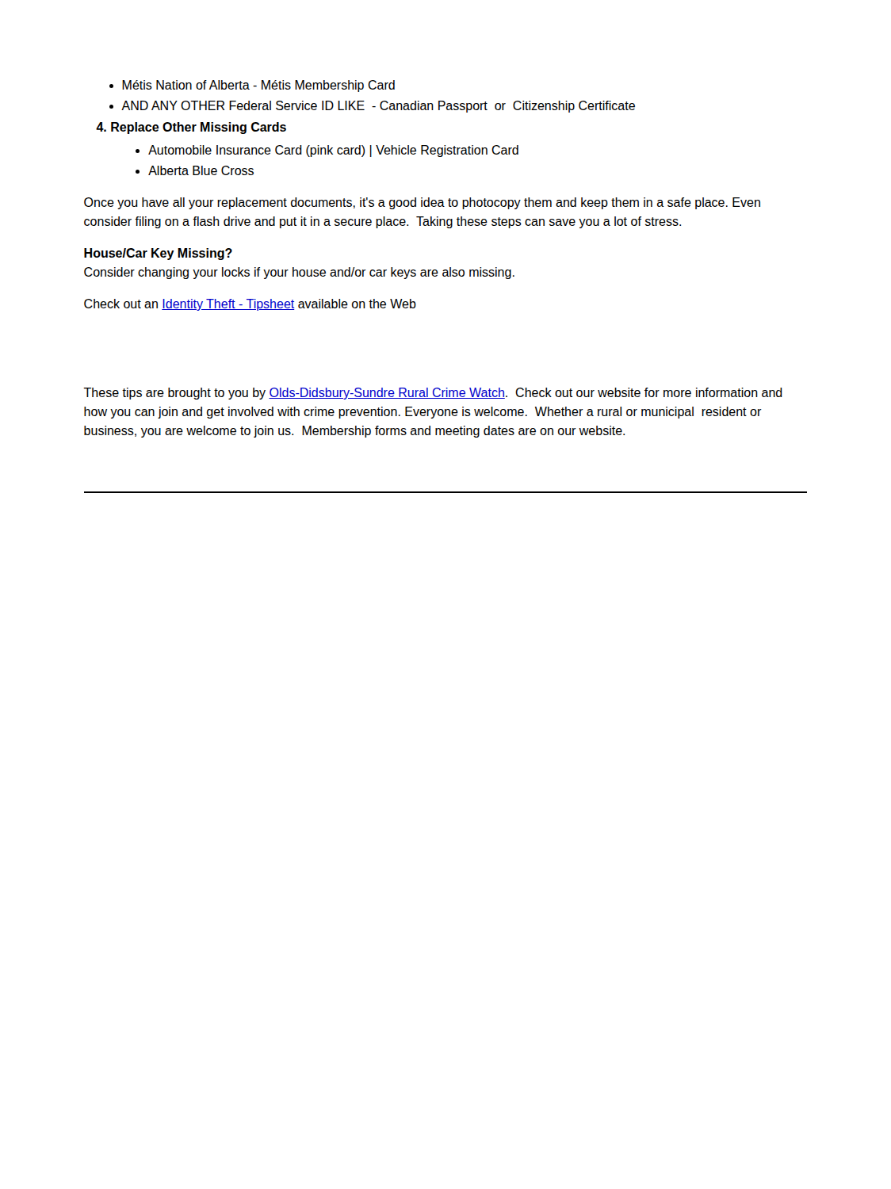Métis Nation of Alberta - Métis Membership Card
AND ANY OTHER Federal Service ID LIKE - Canadian Passport or Citizenship Certificate
Replace Other Missing Cards
Automobile Insurance Card (pink card) | Vehicle Registration Card
Alberta Blue Cross
Once you have all your replacement documents, it's a good idea to photocopy them and keep them in a safe place. Even consider filing on a flash drive and put it in a secure place. Taking these steps can save you a lot of stress.
House/Car Key Missing?
Consider changing your locks if your house and/or car keys are also missing.
Check out an Identity Theft - Tipsheet available on the Web
These tips are brought to you by Olds-Didsbury-Sundre Rural Crime Watch. Check out our website for more information and how you can join and get involved with crime prevention. Everyone is welcome. Whether a rural or municipal resident or business, you are welcome to join us. Membership forms and meeting dates are on our website.